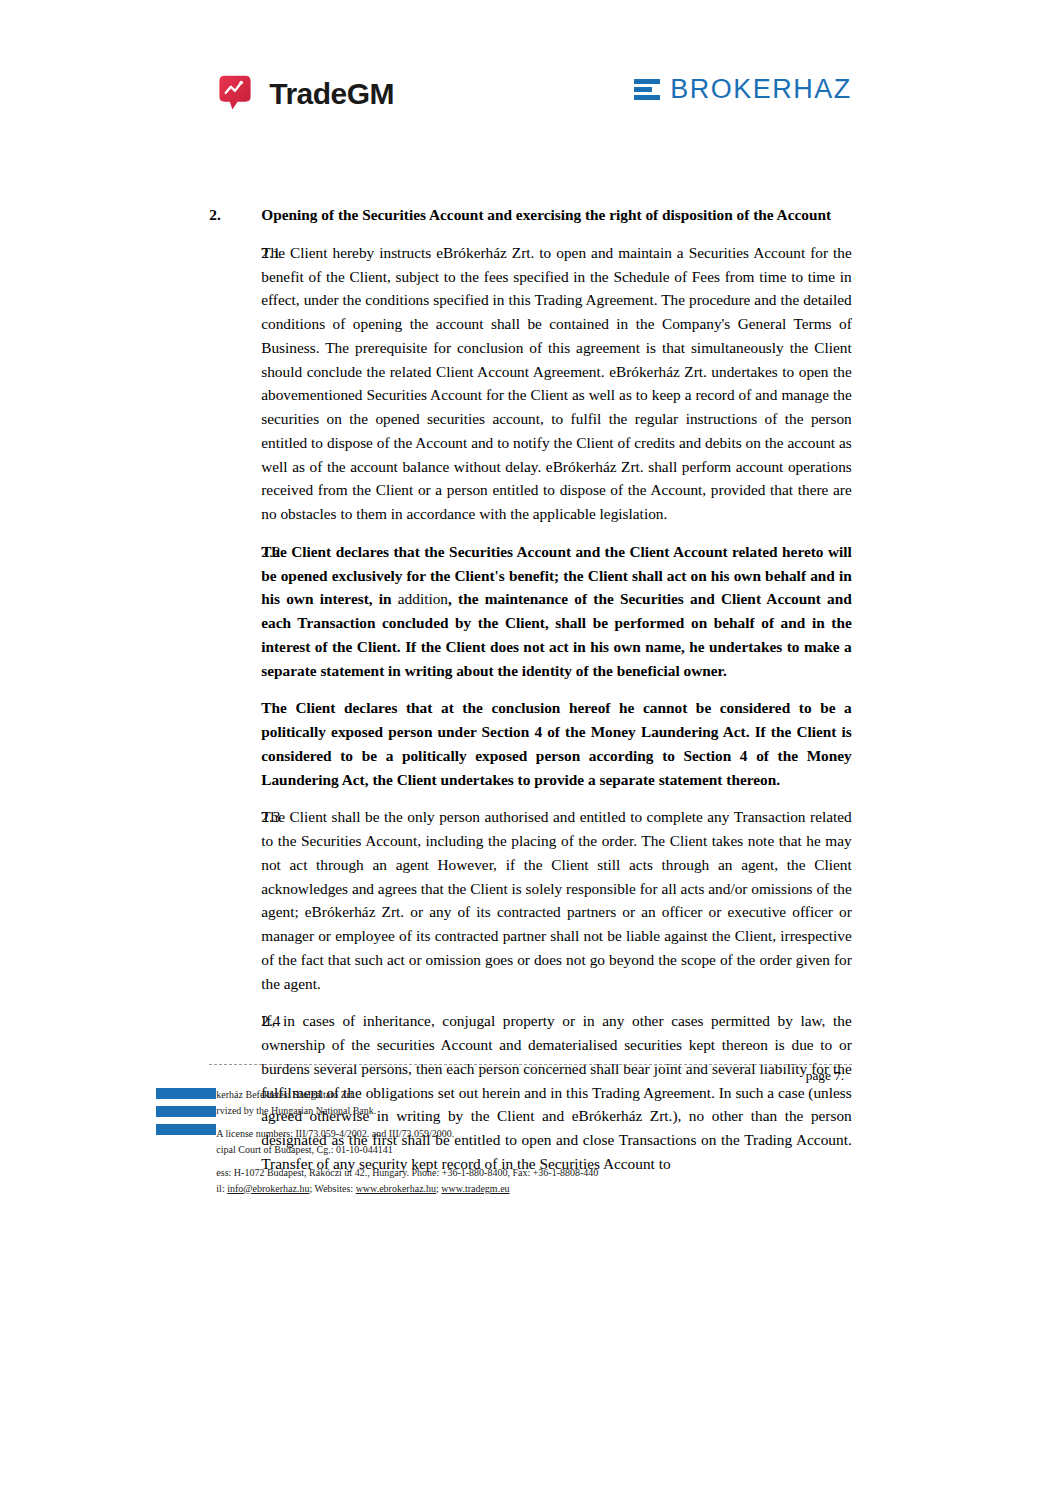TradeGM
BROKERHAZ
2.
Opening of the Securities Account and exercising the right of disposition of the Account
2.1
The Client hereby instructs eBrókerház Zrt. to open and maintain a Securities Account for the benefit of the Client, subject to the fees specified in the Schedule of Fees from time to time in effect, under the conditions specified in this Trading Agreement. The procedure and the detailed conditions of opening the account shall be contained in the Company's General Terms of Business. The prerequisite for conclusion of this agreement is that simultaneously the Client should conclude the related Client Account Agreement. eBrókerház Zrt. undertakes to open the abovementioned Securities Account for the Client as well as to keep a record of and manage the securities on the opened securities account, to fulfil the regular instructions of the person entitled to dispose of the Account and to notify the Client of credits and debits on the account as well as of the account balance without delay. eBrókerház Zrt. shall perform account operations received from the Client or a person entitled to dispose of the Account, provided that there are no obstacles to them in accordance with the applicable legislation.
2.2
The Client declares that the Securities Account and the Client Account related hereto will be opened exclusively for the Client's benefit; the Client shall act on his own behalf and in his own interest, in addition, the maintenance of the Securities and Client Account and each Transaction concluded by the Client, shall be performed on behalf of and in the interest of the Client. If the Client does not act in his own name, he undertakes to make a separate statement in writing about the identity of the beneficial owner.
The Client declares that at the conclusion hereof he cannot be considered to be a politically exposed person under Section 4 of the Money Laundering Act. If the Client is considered to be a politically exposed person according to Section 4 of the Money Laundering Act, the Client undertakes to provide a separate statement thereon.
2.3
The Client shall be the only person authorised and entitled to complete any Transaction related to the Securities Account, including the placing of the order. The Client takes note that he may not act through an agent However, if the Client still acts through an agent, the Client acknowledges and agrees that the Client is solely responsible for all acts and/or omissions of the agent; eBrókerház Zrt. or any of its contracted partners or an officer or executive officer or manager or employee of its contracted partner shall not be liable against the Client, irrespective of the fact that such act or omission goes or does not go beyond the scope of the order given for the agent.
2.4
If, in cases of inheritance, conjugal property or in any other cases permitted by law, the ownership of the securities Account and dematerialised securities kept thereon is due to or burdens several persons, then each person concerned shall bear joint and several liability for the fulfilment of the obligations set out herein and in this Trading Agreement. In such a case (unless agreed otherwise in writing by the Client and eBrókerház Zrt.), no other than the person designated as the first shall be entitled to open and close Transactions on the Trading Account. Transfer of any security kept record of in the Securities Account to
page 7.
kerház Befektetési Szolgáltató Zrt.
rvized by the Hungarian National Bank.
A license numbers: III/73.059-4/2002. and III/73.059/2000.
cipal Court of Budapest, Cg.: 01-10-044141
ess: H-1072 Budapest, Rákóczi út 42., Hungary. Phone: +36-1-880-8400, Fax: +36-1-8808-440
il: info@ebrokerhaz.hu; Websites: www.ebrokerhaz.hu; www.tradegm.eu